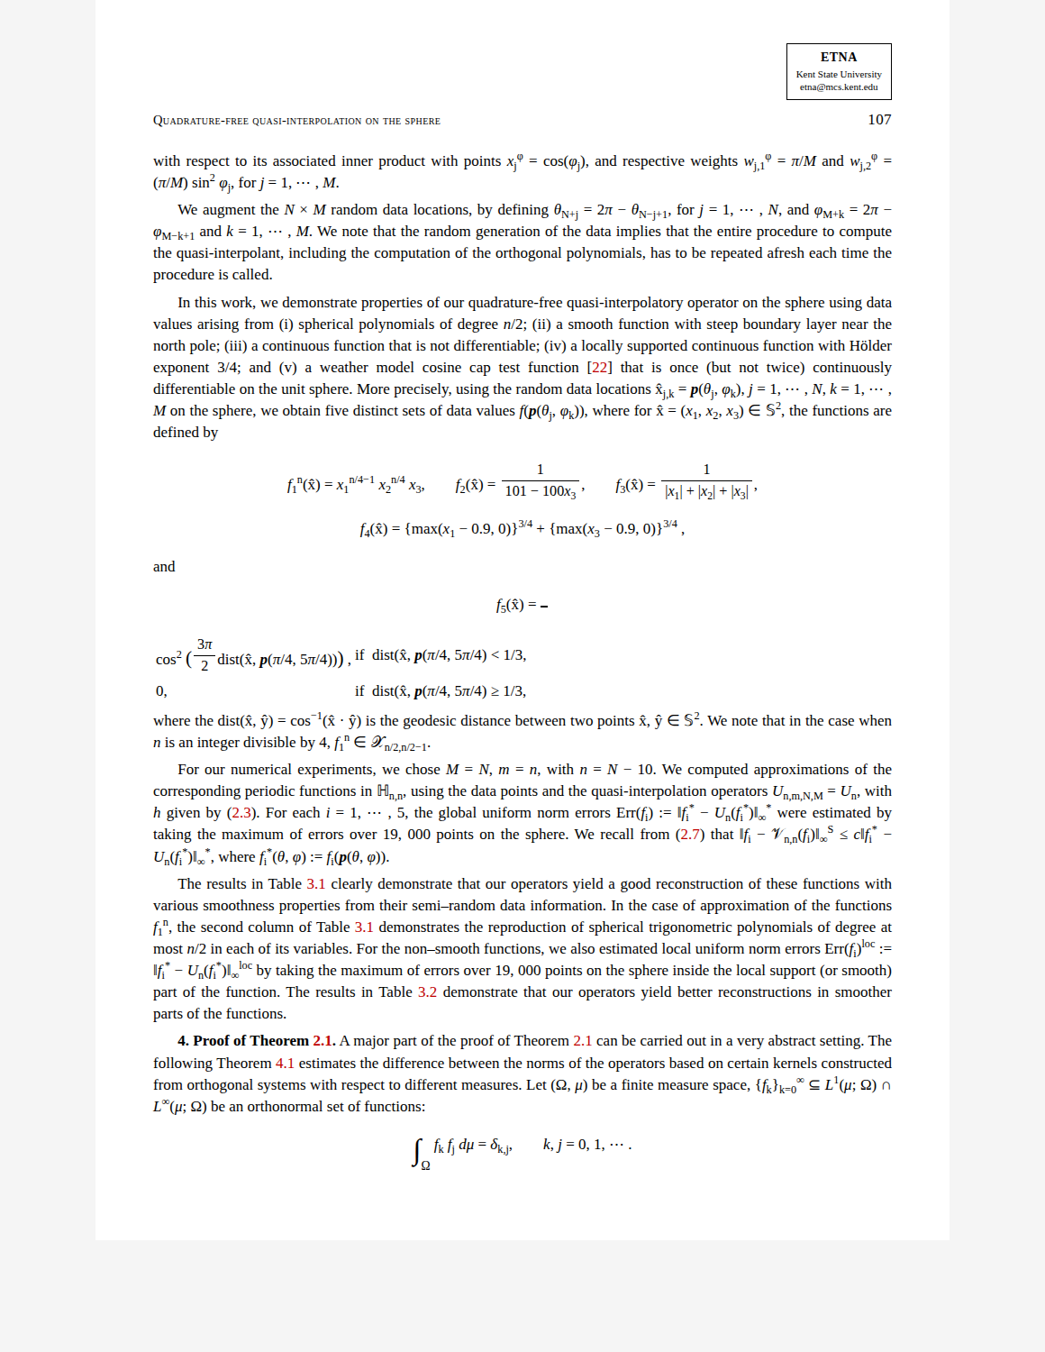ETNA
Kent State University
etna@mcs.kent.edu
Quadrature-free quasi-interpolation on the sphere 107
with respect to its associated inner product with points xjφ = cos(φj), and respective weights wj,1φ = π/M and wj,2φ = (π/M) sin2 φj, for j = 1, ⋯ , M.
We augment the N × M random data locations, by defining θN+j = 2π − θN−j+1, for j = 1, ⋯ , N, and φM+k = 2π − φM−k+1 and k = 1, ⋯ , M. We note that the random generation of the data implies that the entire procedure to compute the quasi-interpolant, including the computation of the orthogonal polynomials, has to be repeated afresh each time the procedure is called.
In this work, we demonstrate properties of our quadrature-free quasi-interpolatory operator on the sphere using data values arising from (i) spherical polynomials of degree n/2; (ii) a smooth function with steep boundary layer near the north pole; (iii) a continuous function that is not differentiable; (iv) a locally supported continuous function with Hölder exponent 3/4; and (v) a weather model cosine cap test function [22] that is once (but not twice) continuously differentiable on the unit sphere. More precisely, using the random data locations x̂j,k = p(θj, φk), j = 1, ⋯ , N, k = 1, ⋯ , M on the sphere, we obtain five distinct sets of data values f(p(θj, φk)), where for x̂ = (x1, x2, x3) ∈ 𝕊2, the functions are defined by
f1n(x̂) = x1n/4−1 x2n/4 x3, f2(x̂) = 1101 − 100x3, f3(x̂) = 1|x1| + |x2| + |x3|,
f4(x̂) = {max(x1 − 0.9, 0)}3/4 + {max(x3 − 0.9, 0)}3/4 ,
and
f5(x̂) =
| cos 2 ( 3 π 2 dist( x̂ , p ( π /4, 5 π /4)) ) , | if dist( x̂ , p ( π /4, 5 π /4) < 1/3, |
| 0, | if dist( x̂ , p ( π /4, 5 π /4) ≥ 1/3, |
where the dist(x̂, ŷ) = cos−1(x̂ · ŷ) is the geodesic distance between two points x̂, ŷ ∈ 𝕊2. We note that in the case when n is an integer divisible by 4, f1n ∈ 𝒳n/2,n/2−1.
For our numerical experiments, we chose M = N, m = n, with n = N − 10. We computed approximations of the corresponding periodic functions in ℍn,n, using the data points and the quasi-interpolation operators Un,m,N,M = Un, with h given by (2.3). For each i = 1, ⋯ , 5, the global uniform norm errors Err(fi) := ‖fi* − Un(fi*)‖∞* were estimated by taking the maximum of errors over 19, 000 points on the sphere. We recall from (2.7) that ‖fi − 𝒱n,n(fi)‖∞S ≤ c‖fi* − Un(fi*)‖∞*, where fi*(θ, φ) := fi(p(θ, φ)).
The results in Table 3.1 clearly demonstrate that our operators yield a good reconstruction of these functions with various smoothness properties from their semi–random data information. In the case of approximation of the functions f1n, the second column of Table 3.1 demonstrates the reproduction of spherical trigonometric polynomials of degree at most n/2 in each of its variables. For the non–smooth functions, we also estimated local uniform norm errors Err(fi)loc := ‖fi* − Un(fi*)‖∞loc by taking the maximum of errors over 19, 000 points on the sphere inside the local support (or smooth) part of the function. The results in Table 3.2 demonstrate that our operators yield better reconstructions in smoother parts of the functions.
4. Proof of Theorem 2.1. A major part of the proof of Theorem 2.1 can be carried out in a very abstract setting. The following Theorem 4.1 estimates the difference between the norms of the operators based on certain kernels constructed from orthogonal systems with respect to different measures. Let (Ω, μ) be a finite measure space, {fk}k=0∞ ⊆ L1(μ; Ω) ∩ L∞(μ; Ω) be an orthonormal set of functions:
∫Ω fk fj dμ = δk,j, k, j = 0, 1, ⋯ .